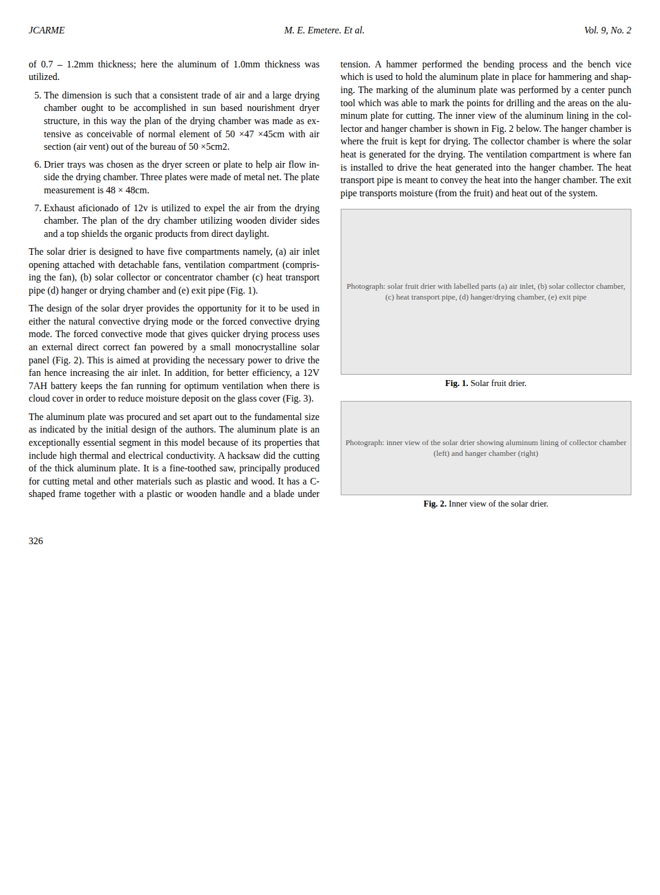JCARME
M. E. Emetere. Et al.
Vol. 9, No. 2
of 0.7 – 1.2mm thickness; here the aluminum of 1.0mm thickness was utilized.
The dimension is such that a consistent trade of air and a large drying chamber ought to be accomplished in sun based nourishment dryer structure, in this way the plan of the drying chamber was made as extensive as conceivable of normal element of 50 ×47 ×45cm with air section (air vent) out of the bureau of 50 ×5cm2.
Drier trays was chosen as the dryer screen or plate to help air flow inside the drying chamber. Three plates were made of metal net. The plate measurement is 48 × 48cm.
Exhaust aficionado of 12v is utilized to expel the air from the drying chamber. The plan of the dry chamber utilizing wooden divider sides and a top shields the organic products from direct daylight.
The solar drier is designed to have five compartments namely, (a) air inlet opening attached with detachable fans, ventilation compartment (comprising the fan), (b) solar collector or concentrator chamber (c) heat transport pipe (d) hanger or drying chamber and (e) exit pipe (Fig. 1).
The design of the solar dryer provides the opportunity for it to be used in either the natural convective drying mode or the forced convective drying mode. The forced convective mode that gives quicker drying process uses an external direct correct fan powered by a small monocrystalline solar panel (Fig. 2). This is aimed at providing the necessary power to drive the fan hence increasing the air inlet. In addition, for better efficiency, a 12V 7AH battery keeps the fan running for optimum ventilation when there is cloud cover in order to reduce moisture deposit on the glass cover (Fig. 3).
The aluminum plate was procured and set apart out to the fundamental size as indicated by the initial design of the authors. The aluminum plate is an exceptionally essential segment in this model because of its properties that include high thermal and electrical conductivity. A hacksaw did the cutting of the thick aluminum plate. It is a fine-toothed saw, principally produced for cutting metal and other materials such as plastic and wood. It has a C-shaped frame together with a plastic or wooden handle and a blade under tension. A hammer performed the bending process and the bench vice which is used to hold the aluminum plate in place for hammering and shaping. The marking of the aluminum plate was performed by a center punch tool which was able to mark the points for drilling and the areas on the aluminum plate for cutting. The inner view of the aluminum lining in the collector and hanger chamber is shown in Fig. 2 below. The hanger chamber is where the fruit is kept for drying. The collector chamber is where the solar heat is generated for the drying. The ventilation compartment is where fan is installed to drive the heat generated into the hanger chamber. The heat transport pipe is meant to convey the heat into the hanger chamber. The exit pipe transports moisture (from the fruit) and heat out of the system.
Photograph: solar fruit drier with labelled parts (a) air inlet, (b) solar collector chamber, (c) heat transport pipe, (d) hanger/drying chamber, (e) exit pipe
Fig. 1. Solar fruit drier.
Photograph: inner view of the solar drier showing aluminum lining of collector chamber (left) and hanger chamber (right)
Fig. 2. Inner view of the solar drier.
326